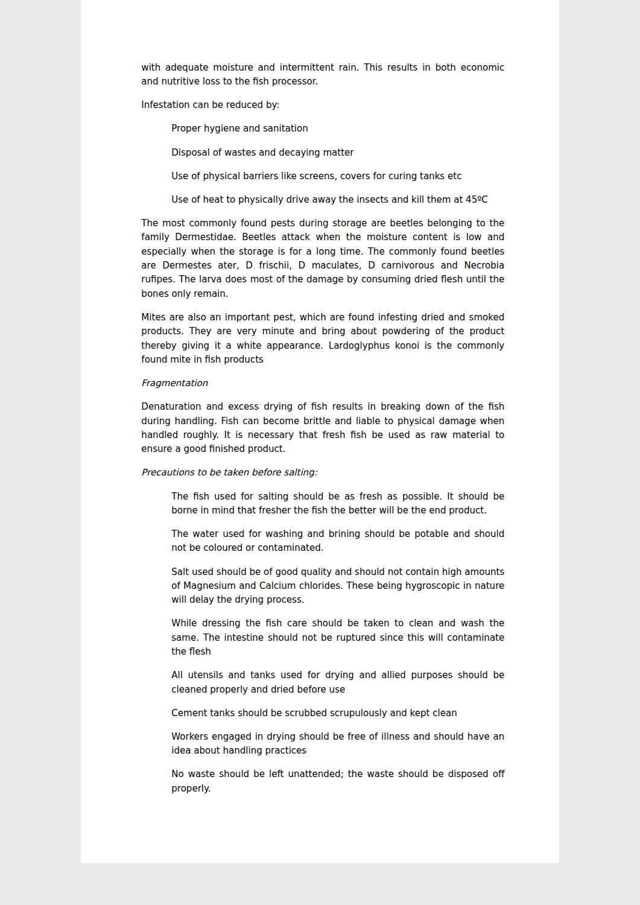with adequate moisture and intermittent rain. This results in both economic and nutritive loss to the fish processor.
Infestation can be reduced by:
Proper hygiene and sanitation
Disposal of wastes and decaying matter
Use of physical barriers like screens, covers for curing tanks etc
Use of heat to physically drive away the insects and kill them at 45ºC
The most commonly found pests during storage are beetles belonging to the family Dermestidae. Beetles attack when the moisture content is low and especially when the storage is for a long time. The commonly found beetles are Dermestes ater, D frischii, D maculates, D carnivorous and Necrobia rufipes. The larva does most of the damage by consuming dried flesh until the bones only remain.
Mites are also an important pest, which are found infesting dried and smoked products. They are very minute and bring about powdering of the product thereby giving it a white appearance. Lardoglyphus konoi is the commonly found mite in fish products
Fragmentation
Denaturation and excess drying of fish results in breaking down of the fish during handling. Fish can become brittle and liable to physical damage when handled roughly. It is necessary that fresh fish be used as raw material to ensure a good finished product.
Precautions to be taken before salting:
The fish used for salting should be as fresh as possible. It should be borne in mind that fresher the fish the better will be the end product.
The water used for washing and brining should be potable and should not be coloured or contaminated.
Salt used should be of good quality and should not contain high amounts of Magnesium and Calcium chlorides. These being hygroscopic in nature will delay the drying process.
While dressing the fish care should be taken to clean and wash the same. The intestine should not be ruptured since this will contaminate the flesh
All utensils and tanks used for drying and allied purposes should be cleaned properly and dried before use
Cement tanks should be scrubbed scrupulously and kept clean
Workers engaged in drying should be free of illness and should have an idea about handling practices
No waste should be left unattended; the waste should be disposed off properly.